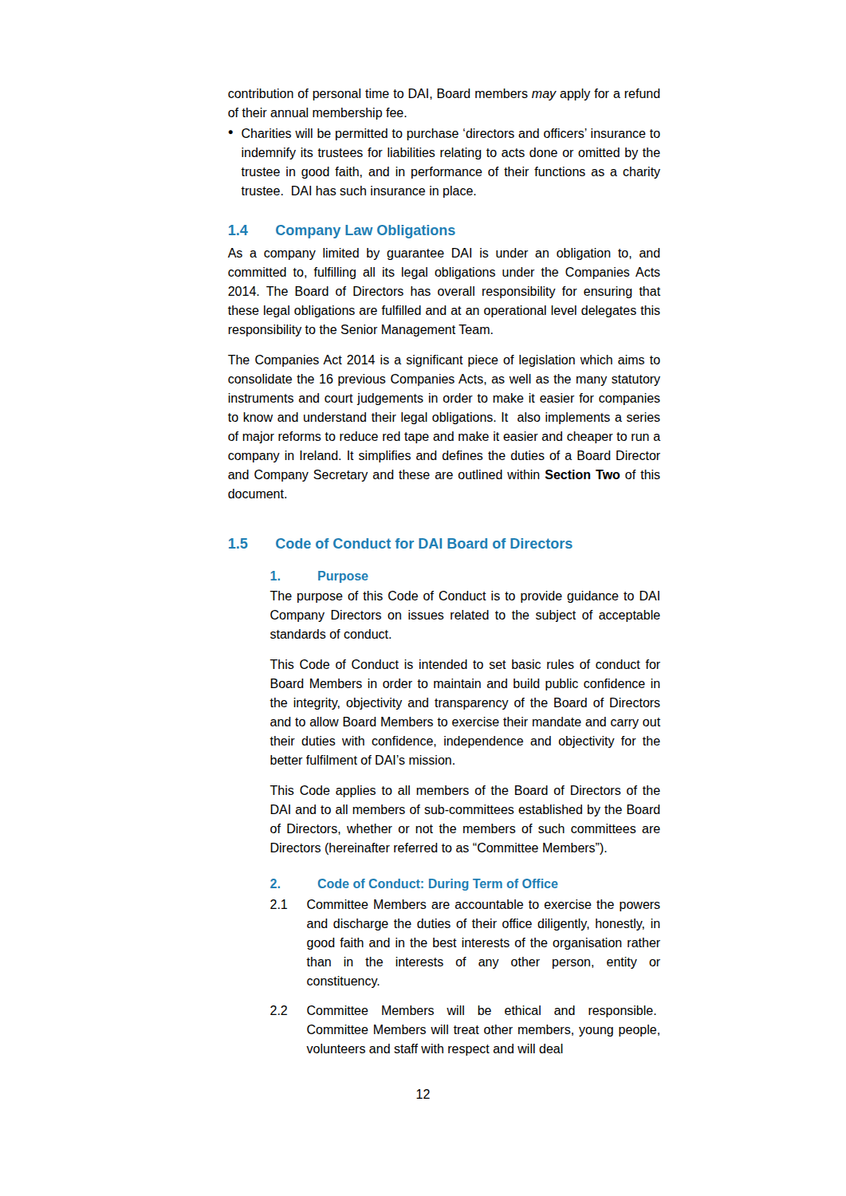contribution of personal time to DAI, Board members may apply for a refund of their annual membership fee.
Charities will be permitted to purchase ‘directors and officers’ insurance to indemnify its trustees for liabilities relating to acts done or omitted by the trustee in good faith, and in performance of their functions as a charity trustee. DAI has such insurance in place.
1.4 Company Law Obligations
As a company limited by guarantee DAI is under an obligation to, and committed to, fulfilling all its legal obligations under the Companies Acts 2014. The Board of Directors has overall responsibility for ensuring that these legal obligations are fulfilled and at an operational level delegates this responsibility to the Senior Management Team.
The Companies Act 2014 is a significant piece of legislation which aims to consolidate the 16 previous Companies Acts, as well as the many statutory instruments and court judgements in order to make it easier for companies to know and understand their legal obligations. It also implements a series of major reforms to reduce red tape and make it easier and cheaper to run a company in Ireland. It simplifies and defines the duties of a Board Director and Company Secretary and these are outlined within Section Two of this document.
1.5 Code of Conduct for DAI Board of Directors
1. Purpose
The purpose of this Code of Conduct is to provide guidance to DAI Company Directors on issues related to the subject of acceptable standards of conduct.
This Code of Conduct is intended to set basic rules of conduct for Board Members in order to maintain and build public confidence in the integrity, objectivity and transparency of the Board of Directors and to allow Board Members to exercise their mandate and carry out their duties with confidence, independence and objectivity for the better fulfilment of DAI’s mission.
This Code applies to all members of the Board of Directors of the DAI and to all members of sub-committees established by the Board of Directors, whether or not the members of such committees are Directors (hereinafter referred to as “Committee Members”).
2. Code of Conduct: During Term of Office
2.1
Committee Members are accountable to exercise the powers and discharge the duties of their office diligently, honestly, in good faith and in the best interests of the organisation rather than in the interests of any other person, entity or constituency.
2.2
Committee Members will be ethical and responsible. Committee Members will treat other members, young people, volunteers and staff with respect and will deal
12